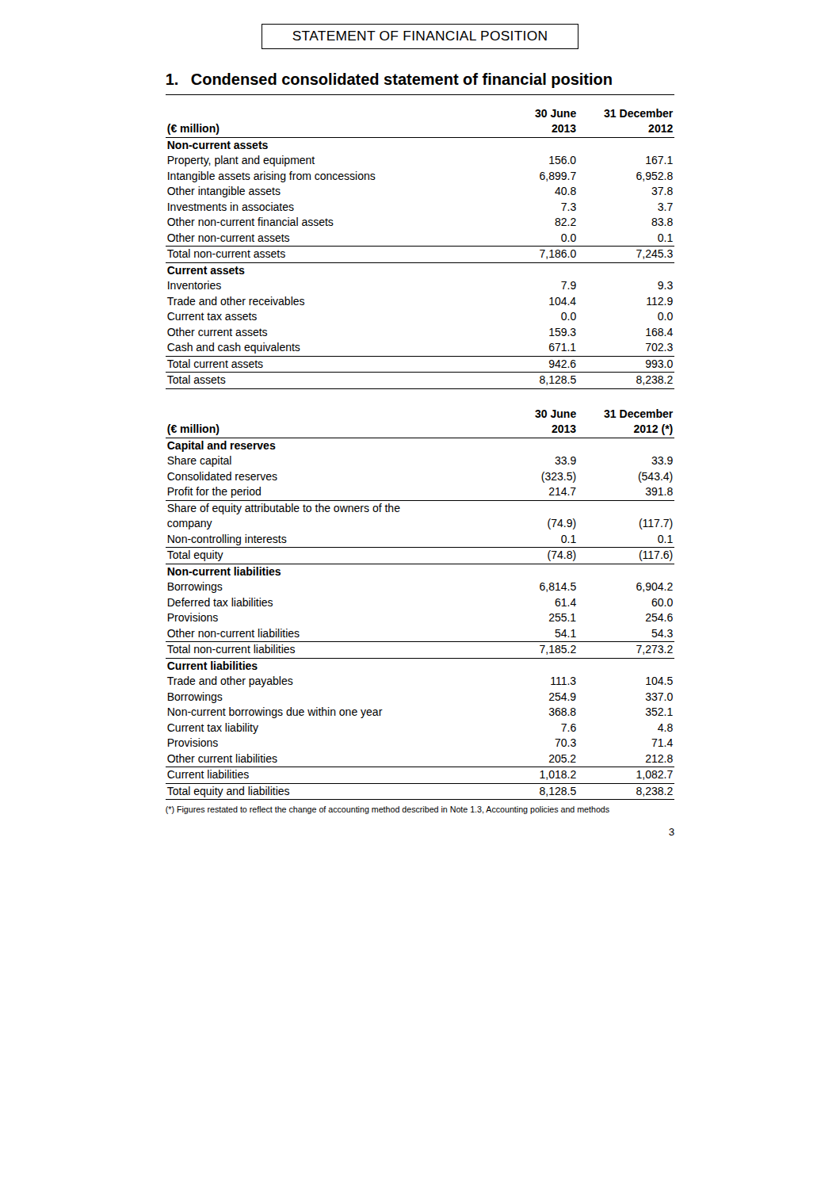STATEMENT OF FINANCIAL POSITION
1. Condensed consolidated statement of financial position
| | 30 June | 31 December |
| (€ million) | 2013 | 2012 |
| Non-current assets | | |
| Property, plant and equipment | 156.0 | 167.1 |
| Intangible assets arising from concessions | 6,899.7 | 6,952.8 |
| Other intangible assets | 40.8 | 37.8 |
| Investments in associates | 7.3 | 3.7 |
| Other non-current financial assets | 82.2 | 83.8 |
| Other non-current assets | 0.0 | 0.1 |
| Total non-current assets | 7,186.0 | 7,245.3 |
| Current assets | | |
| Inventories | 7.9 | 9.3 |
| Trade and other receivables | 104.4 | 112.9 |
| Current tax assets | 0.0 | 0.0 |
| Other current assets | 159.3 | 168.4 |
| Cash and cash equivalents | 671.1 | 702.3 |
| Total current assets | 942.6 | 993.0 |
| Total assets | 8,128.5 | 8,238.2 |
| | 30 June | 31 December |
| (€ million) | 2013 | 2012 (*) |
| Capital and reserves | | |
| Share capital | 33.9 | 33.9 |
| Consolidated reserves | (323.5) | (543.4) |
| Profit for the period | 214.7 | 391.8 |
| Share of equity attributable to the owners of the | | |
| company | (74.9) | (117.7) |
| Non-controlling interests | 0.1 | 0.1 |
| Total equity | (74.8) | (117.6) |
| Non-current liabilities | | |
| Borrowings | 6,814.5 | 6,904.2 |
| Deferred tax liabilities | 61.4 | 60.0 |
| Provisions | 255.1 | 254.6 |
| Other non-current liabilities | 54.1 | 54.3 |
| Total non-current liabilities | 7,185.2 | 7,273.2 |
| Current liabilities | | |
| Trade and other payables | 111.3 | 104.5 |
| Borrowings | 254.9 | 337.0 |
| Non-current borrowings due within one year | 368.8 | 352.1 |
| Current tax liability | 7.6 | 4.8 |
| Provisions | 70.3 | 71.4 |
| Other current liabilities | 205.2 | 212.8 |
| Current liabilities | 1,018.2 | 1,082.7 |
| Total equity and liabilities | 8,128.5 | 8,238.2 |
(*) Figures restated to reflect the change of accounting method described in Note 1.3, Accounting policies and methods
3